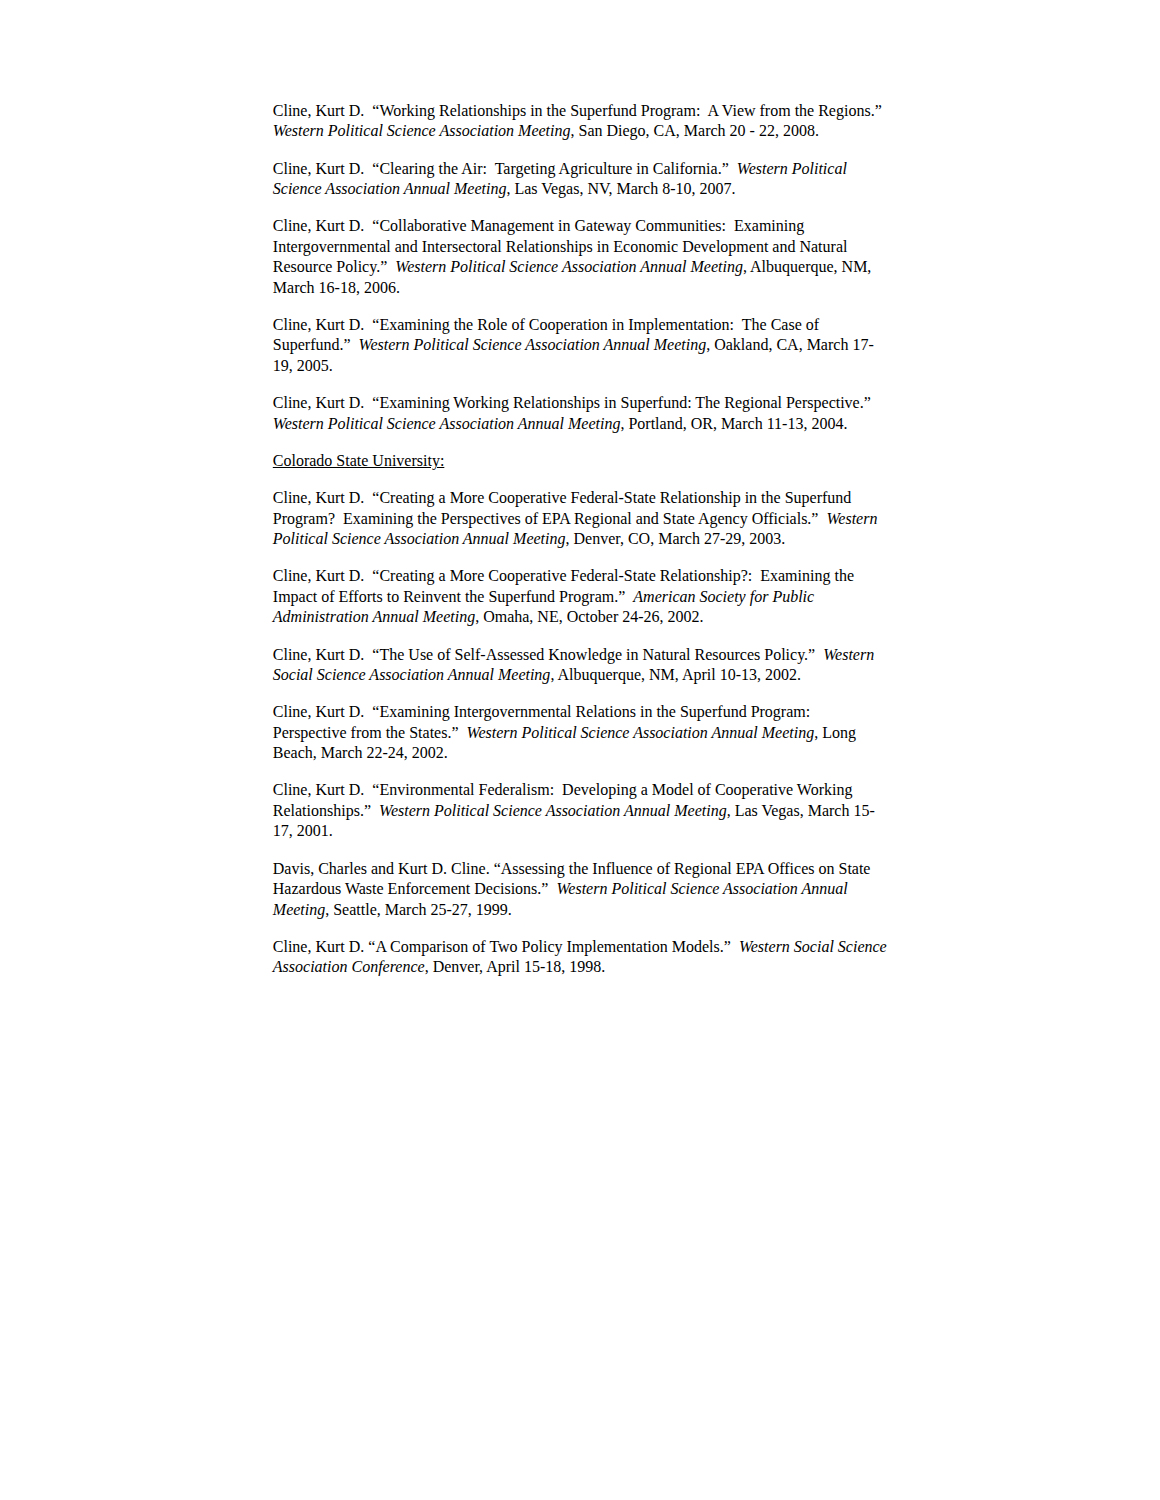Cline, Kurt D. “Working Relationships in the Superfund Program: A View from the Regions.” Western Political Science Association Meeting, San Diego, CA, March 20 - 22, 2008.
Cline, Kurt D. “Clearing the Air: Targeting Agriculture in California.” Western Political Science Association Annual Meeting, Las Vegas, NV, March 8-10, 2007.
Cline, Kurt D. “Collaborative Management in Gateway Communities: Examining Intergovernmental and Intersectoral Relationships in Economic Development and Natural Resource Policy.” Western Political Science Association Annual Meeting, Albuquerque, NM, March 16-18, 2006.
Cline, Kurt D. “Examining the Role of Cooperation in Implementation: The Case of Superfund.” Western Political Science Association Annual Meeting, Oakland, CA, March 17-19, 2005.
Cline, Kurt D. “Examining Working Relationships in Superfund: The Regional Perspective.” Western Political Science Association Annual Meeting, Portland, OR, March 11-13, 2004.
Colorado State University:
Cline, Kurt D. “Creating a More Cooperative Federal-State Relationship in the Superfund Program? Examining the Perspectives of EPA Regional and State Agency Officials.” Western Political Science Association Annual Meeting, Denver, CO, March 27-29, 2003.
Cline, Kurt D. “Creating a More Cooperative Federal-State Relationship?: Examining the Impact of Efforts to Reinvent the Superfund Program.” American Society for Public Administration Annual Meeting, Omaha, NE, October 24-26, 2002.
Cline, Kurt D. “The Use of Self-Assessed Knowledge in Natural Resources Policy.” Western Social Science Association Annual Meeting, Albuquerque, NM, April 10-13, 2002.
Cline, Kurt D. “Examining Intergovernmental Relations in the Superfund Program: Perspective from the States.” Western Political Science Association Annual Meeting, Long Beach, March 22-24, 2002.
Cline, Kurt D. “Environmental Federalism: Developing a Model of Cooperative Working Relationships.” Western Political Science Association Annual Meeting, Las Vegas, March 15-17, 2001.
Davis, Charles and Kurt D. Cline. “Assessing the Influence of Regional EPA Offices on State Hazardous Waste Enforcement Decisions.” Western Political Science Association Annual Meeting, Seattle, March 25-27, 1999.
Cline, Kurt D. “A Comparison of Two Policy Implementation Models.” Western Social Science Association Conference, Denver, April 15-18, 1998.